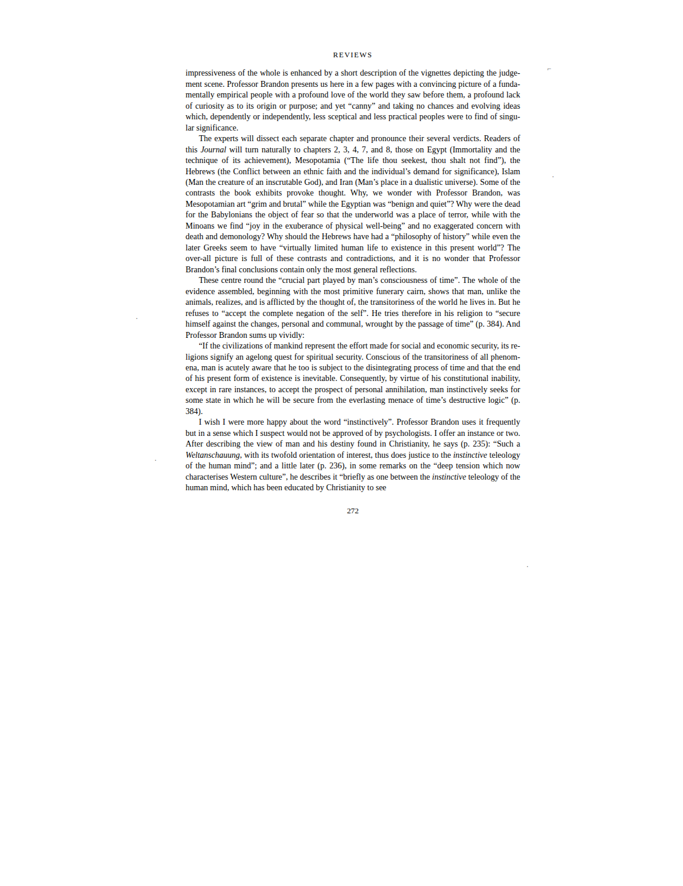⌐
·
·
·
·
REVIEWS
impressiveness of the whole is enhanced by a short description of the vignettes depicting the judgement scene. Professor Brandon presents us here in a few pages with a convincing picture of a fundamentally empirical people with a profound love of the world they saw before them, a profound lack of curiosity as to its origin or purpose; and yet “canny” and taking no chances and evolving ideas which, dependently or independently, less sceptical and less practical peoples were to find of singular significance.
The experts will dissect each separate chapter and pronounce their several verdicts. Readers of this Journal will turn naturally to chapters 2, 3, 4, 7, and 8, those on Egypt (Immortality and the technique of its achievement), Mesopotamia (“The life thou seekest, thou shalt not find”), the Hebrews (the Conflict between an ethnic faith and the individual’s demand for significance), Islam (Man the creature of an inscrutable God), and Iran (Man’s place in a dualistic universe). Some of the contrasts the book exhibits provoke thought. Why, we wonder with Professor Brandon, was Mesopotamian art “grim and brutal” while the Egyptian was “benign and quiet”? Why were the dead for the Babylonians the object of fear so that the underworld was a place of terror, while with the Minoans we find “joy in the exuberance of physical well-being” and no exaggerated concern with death and demonology? Why should the Hebrews have had a “philosophy of history” while even the later Greeks seem to have “virtually limited human life to existence in this present world”? The over-all picture is full of these contrasts and contradictions, and it is no wonder that Professor Brandon’s final conclusions contain only the most general reflections.
These centre round the “crucial part played by man’s consciousness of time”. The whole of the evidence assembled, beginning with the most primitive funerary cairn, shows that man, unlike the animals, realizes, and is afflicted by the thought of, the transitoriness of the world he lives in. But he refuses to “accept the complete negation of the self”. He tries therefore in his religion to “secure himself against the changes, personal and communal, wrought by the passage of time” (p. 384). And Professor Brandon sums up vividly:
“If the civilizations of mankind represent the effort made for social and economic security, its religions signify an agelong quest for spiritual security. Conscious of the transitoriness of all phenomena, man is acutely aware that he too is subject to the disintegrating process of time and that the end of his present form of existence is inevitable. Consequently, by virtue of his constitutional inability, except in rare instances, to accept the prospect of personal annihilation, man instinctively seeks for some state in which he will be secure from the everlasting menace of time’s destructive logic” (p. 384).
I wish I were more happy about the word “instinctively”. Professor Brandon uses it frequently but in a sense which I suspect would not be approved of by psychologists. I offer an instance or two. After describing the view of man and his destiny found in Christianity, he says (p. 235): “Such a Weltanschauung, with its twofold orientation of interest, thus does justice to the instinctive teleology of the human mind”; and a little later (p. 236), in some remarks on the “deep tension which now characterises Western culture”, he describes it “briefly as one between the instinctive teleology of the human mind, which has been educated by Christianity to see
272